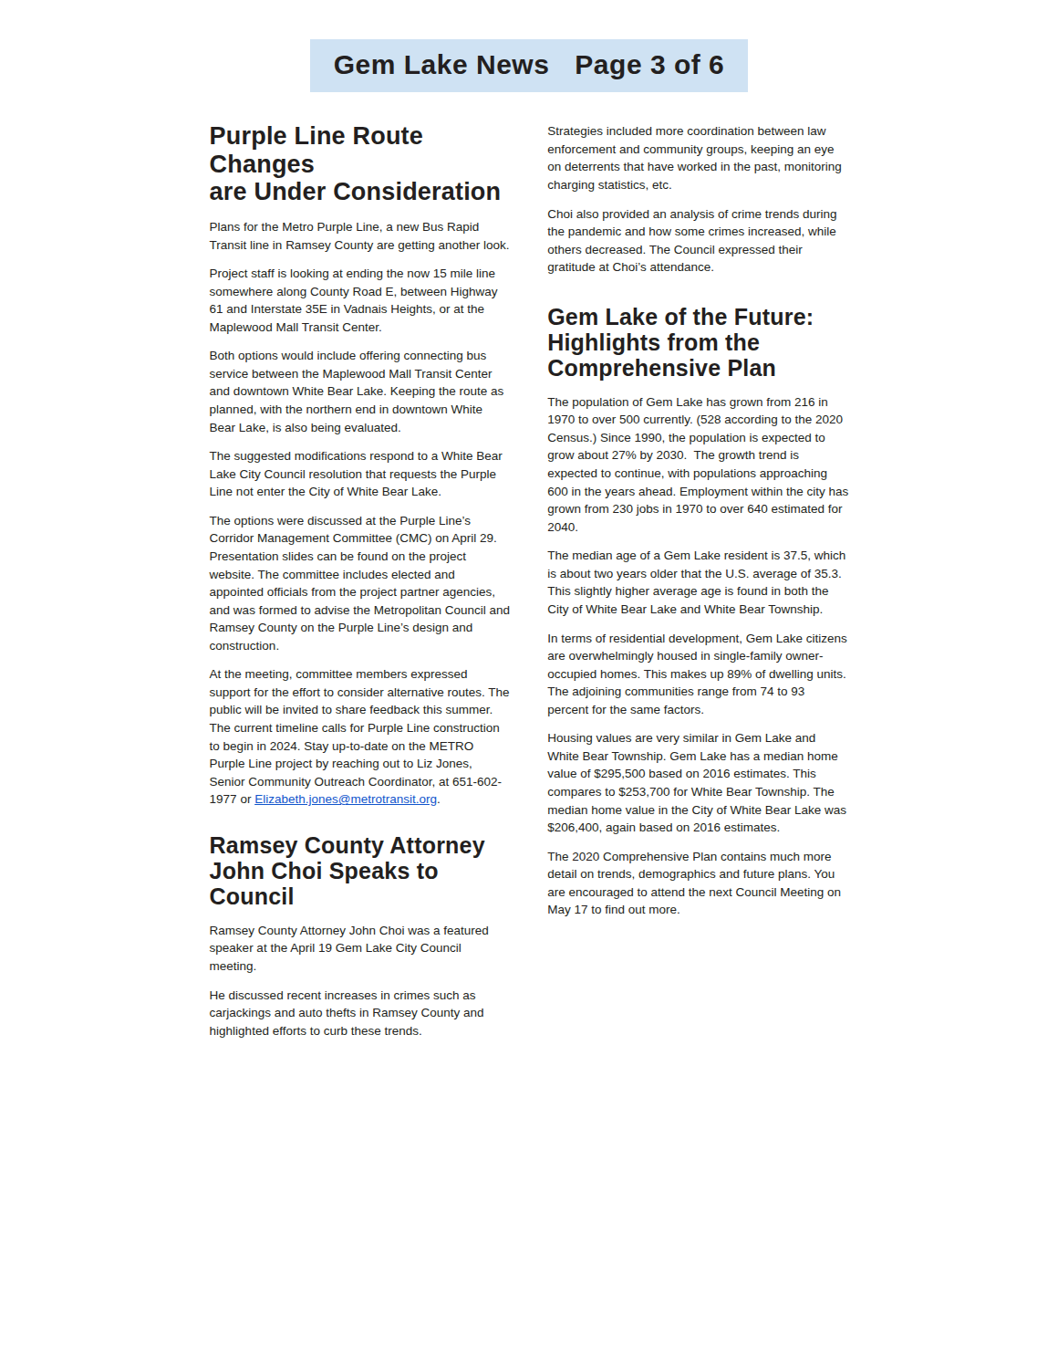Gem Lake News Page 3 of 6
Purple Line Route Changes
are Under Consideration
Plans for the Metro Purple Line, a new Bus Rapid Transit line in Ramsey County are getting another look.
Project staff is looking at ending the now 15 mile line somewhere along County Road E, between Highway 61 and Interstate 35E in Vadnais Heights, or at the Maplewood Mall Transit Center.
Both options would include offering connecting bus service between the Maplewood Mall Transit Center and downtown White Bear Lake. Keeping the route as planned, with the northern end in downtown White Bear Lake, is also being evaluated.
The suggested modifications respond to a White Bear Lake City Council resolution that requests the Purple Line not enter the City of White Bear Lake.
The options were discussed at the Purple Line’s Corridor Management Committee (CMC) on April 29. Presentation slides can be found on the project website. The committee includes elected and appointed officials from the project partner agencies, and was formed to advise the Metropolitan Council and Ramsey County on the Purple Line’s design and construction.
At the meeting, committee members expressed support for the effort to consider alternative routes. The public will be invited to share feedback this summer. The current timeline calls for Purple Line construction to begin in 2024. Stay up-to-date on the METRO Purple Line project by reaching out to Liz Jones, Senior Community Outreach Coordinator, at 651-602-1977 or Elizabeth.jones@metrotransit.org.
Ramsey County Attorney John Choi Speaks to Council
Ramsey County Attorney John Choi was a featured speaker at the April 19 Gem Lake City Council meeting.
He discussed recent increases in crimes such as carjackings and auto thefts in Ramsey County and highlighted efforts to curb these trends.
Strategies included more coordination between law enforcement and community groups, keeping an eye on deterrents that have worked in the past, monitoring charging statistics, etc.
Choi also provided an analysis of crime trends during the pandemic and how some crimes increased, while others decreased. The Council expressed their gratitude at Choi’s attendance.
Gem Lake of the Future:
Highlights from the
Comprehensive Plan
The population of Gem Lake has grown from 216 in 1970 to over 500 currently. (528 according to the 2020 Census.) Since 1990, the population is expected to grow about 27% by 2030. The growth trend is expected to continue, with populations approaching 600 in the years ahead. Employment within the city has grown from 230 jobs in 1970 to over 640 estimated for 2040.
The median age of a Gem Lake resident is 37.5, which is about two years older that the U.S. average of 35.3. This slightly higher average age is found in both the City of White Bear Lake and White Bear Township.
In terms of residential development, Gem Lake citizens are overwhelmingly housed in single-family owner-occupied homes. This makes up 89% of dwelling units. The adjoining communities range from 74 to 93 percent for the same factors.
Housing values are very similar in Gem Lake and White Bear Township. Gem Lake has a median home value of $295,500 based on 2016 estimates. This compares to $253,700 for White Bear Township. The median home value in the City of White Bear Lake was $206,400, again based on 2016 estimates.
The 2020 Comprehensive Plan contains much more detail on trends, demographics and future plans. You are encouraged to attend the next Council Meeting on May 17 to find out more.